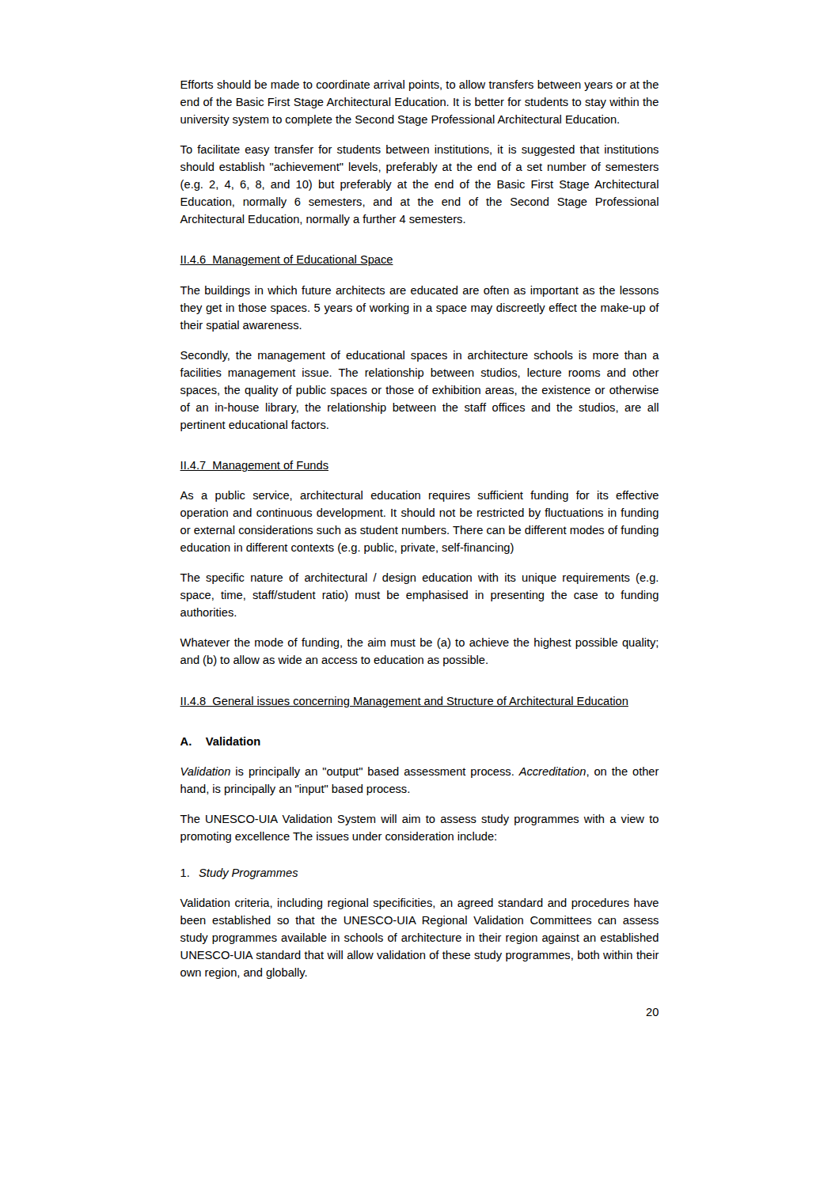Efforts should be made to coordinate arrival points, to allow transfers between years or at the end of the Basic First Stage Architectural Education. It is better for students to stay within the university system to complete the Second Stage Professional Architectural Education.
To facilitate easy transfer for students between institutions, it is suggested that institutions should establish "achievement" levels, preferably at the end of a set number of semesters (e.g. 2, 4, 6, 8, and 10) but preferably at the end of the Basic First Stage Architectural Education, normally 6 semesters, and at the end of the Second Stage Professional Architectural Education, normally a further 4 semesters.
II.4.6 Management of Educational Space
The buildings in which future architects are educated are often as important as the lessons they get in those spaces. 5 years of working in a space may discreetly effect the make-up of their spatial awareness.
Secondly, the management of educational spaces in architecture schools is more than a facilities management issue. The relationship between studios, lecture rooms and other spaces, the quality of public spaces or those of exhibition areas, the existence or otherwise of an in-house library, the relationship between the staff offices and the studios, are all pertinent educational factors.
II.4.7 Management of Funds
As a public service, architectural education requires sufficient funding for its effective operation and continuous development. It should not be restricted by fluctuations in funding or external considerations such as student numbers. There can be different modes of funding education in different contexts (e.g. public, private, self-financing)
The specific nature of architectural / design education with its unique requirements (e.g. space, time, staff/student ratio) must be emphasised in presenting the case to funding authorities.
Whatever the mode of funding, the aim must be (a) to achieve the highest possible quality; and (b) to allow as wide an access to education as possible.
II.4.8 General issues concerning Management and Structure of Architectural Education
A. Validation
Validation is principally an "output" based assessment process. Accreditation, on the other hand, is principally an "input" based process.
The UNESCO-UIA Validation System will aim to assess study programmes with a view to promoting excellence The issues under consideration include:
1. Study Programmes
Validation criteria, including regional specificities, an agreed standard and procedures have been established so that the UNESCO-UIA Regional Validation Committees can assess study programmes available in schools of architecture in their region against an established UNESCO-UIA standard that will allow validation of these study programmes, both within their own region, and globally.
20